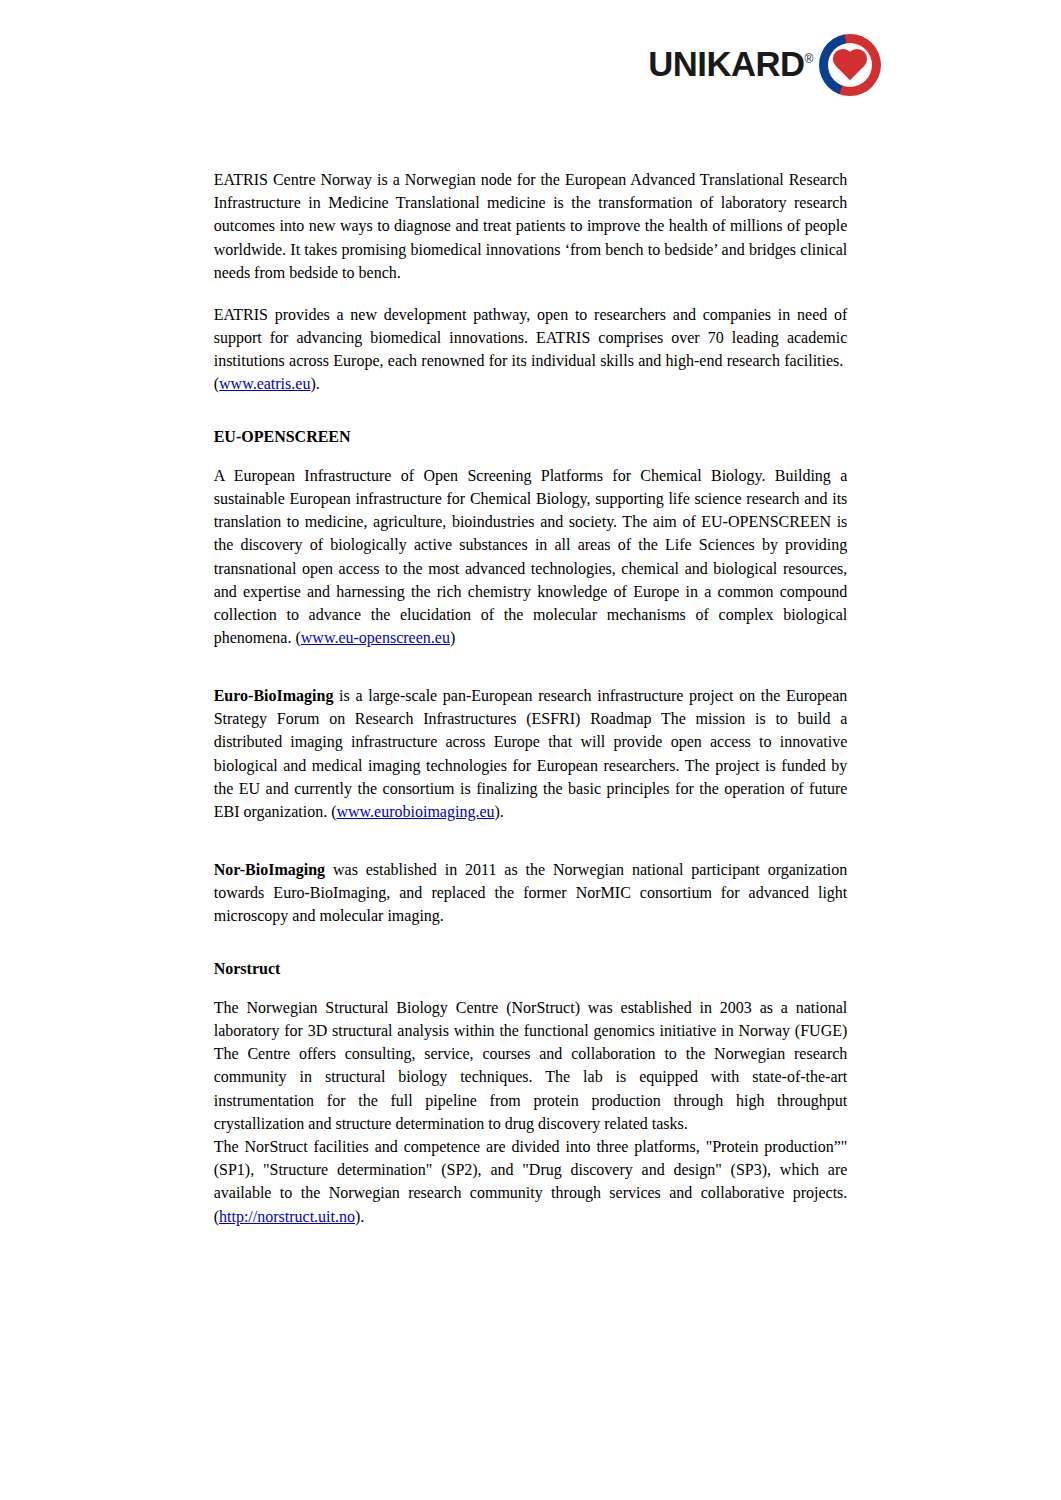UNIKARD®
EATRIS Centre Norway is a Norwegian node for the European Advanced Translational Research Infrastructure in Medicine Translational medicine is the transformation of laboratory research outcomes into new ways to diagnose and treat patients to improve the health of millions of people worldwide. It takes promising biomedical innovations ‘from bench to bedside’ and bridges clinical needs from bedside to bench.
EATRIS provides a new development pathway, open to researchers and companies in need of support for advancing biomedical innovations. EATRIS comprises over 70 leading academic institutions across Europe, each renowned for its individual skills and high-end research facilities. (www.eatris.eu).
EU-OPENSCREEN
A European Infrastructure of Open Screening Platforms for Chemical Biology. Building a sustainable European infrastructure for Chemical Biology, supporting life science research and its translation to medicine, agriculture, bioindustries and society. The aim of EU-OPENSCREEN is the discovery of biologically active substances in all areas of the Life Sciences by providing transnational open access to the most advanced technologies, chemical and biological resources, and expertise and harnessing the rich chemistry knowledge of Europe in a common compound collection to advance the elucidation of the molecular mechanisms of complex biological phenomena. (www.eu-openscreen.eu)
Euro-BioImaging is a large‑scale pan‑European research infrastructure project on the European Strategy Forum on Research Infrastructures (ESFRI) Roadmap The mission is to build a distributed imaging infrastructure across Europe that will provide open access to innovative biological and medical imaging technologies for European researchers. The project is funded by the EU and currently the consortium is finalizing the basic principles for the operation of future EBI organization. (www.eurobioimaging.eu).
Nor-BioImaging was established in 2011 as the Norwegian national participant organization towards Euro-BioImaging, and replaced the former NorMIC consortium for advanced light microscopy and molecular imaging.
Norstruct
The Norwegian Structural Biology Centre (NorStruct) was established in 2003 as a national laboratory for 3D structural analysis within the functional genomics initiative in Norway (FUGE) The Centre offers consulting, service, courses and collaboration to the Norwegian research community in structural biology techniques. The lab is equipped with state-of-the-art instrumentation for the full pipeline from protein production through high throughput crystallization and structure determination to drug discovery related tasks.
The NorStruct facilities and competence are divided into three platforms, "Protein production”" (SP1), "Structure determination" (SP2), and "Drug discovery and design" (SP3), which are available to the Norwegian research community through services and collaborative projects. (http://norstruct.uit.no).